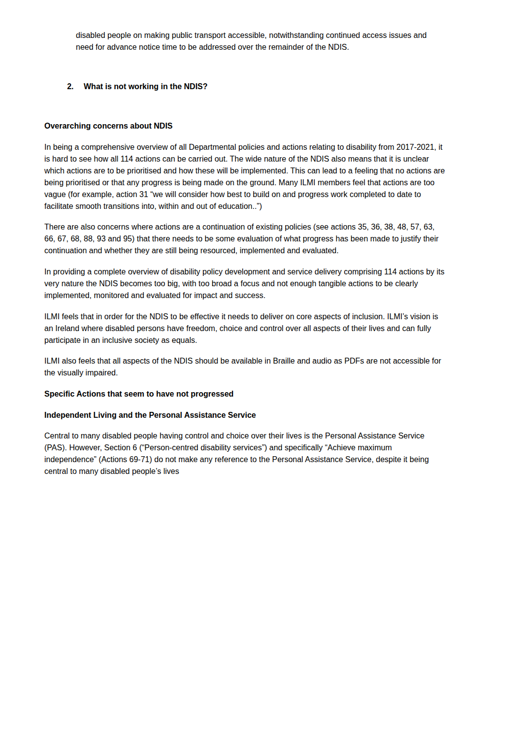disabled people on making public transport accessible, notwithstanding continued access issues and need for advance notice time to be addressed over the remainder of the NDIS.
What is not working in the NDIS?
Overarching concerns about NDIS
In being a comprehensive overview of all Departmental policies and actions relating to disability from 2017-2021, it is hard to see how all 114 actions can be carried out. The wide nature of the NDIS also means that it is unclear which actions are to be prioritised and how these will be implemented. This can lead to a feeling that no actions are being prioritised or that any progress is being made on the ground. Many ILMI members feel that actions are too vague (for example, action 31 “we will consider how best to build on and progress work completed to date to facilitate smooth transitions into, within and out of education..”)
There are also concerns where actions are a continuation of existing policies (see actions 35, 36, 38, 48, 57, 63, 66, 67, 68, 88, 93 and 95) that there needs to be some evaluation of what progress has been made to justify their continuation and whether they are still being resourced, implemented and evaluated.
In providing a complete overview of disability policy development and service delivery comprising 114 actions by its very nature the NDIS becomes too big, with too broad a focus and not enough tangible actions to be clearly implemented, monitored and evaluated for impact and success.
ILMI feels that in order for the NDIS to be effective it needs to deliver on core aspects of inclusion. ILMI’s vision is an Ireland where disabled persons have freedom, choice and control over all aspects of their lives and can fully participate in an inclusive society as equals.
ILMI also feels that all aspects of the NDIS should be available in Braille and audio as PDFs are not accessible for the visually impaired.
Specific Actions that seem to have not progressed
Independent Living and the Personal Assistance Service
Central to many disabled people having control and choice over their lives is the Personal Assistance Service (PAS). However, Section 6 (“Person-centred disability services”) and specifically “Achieve maximum independence” (Actions 69-71) do not make any reference to the Personal Assistance Service, despite it being central to many disabled people’s lives